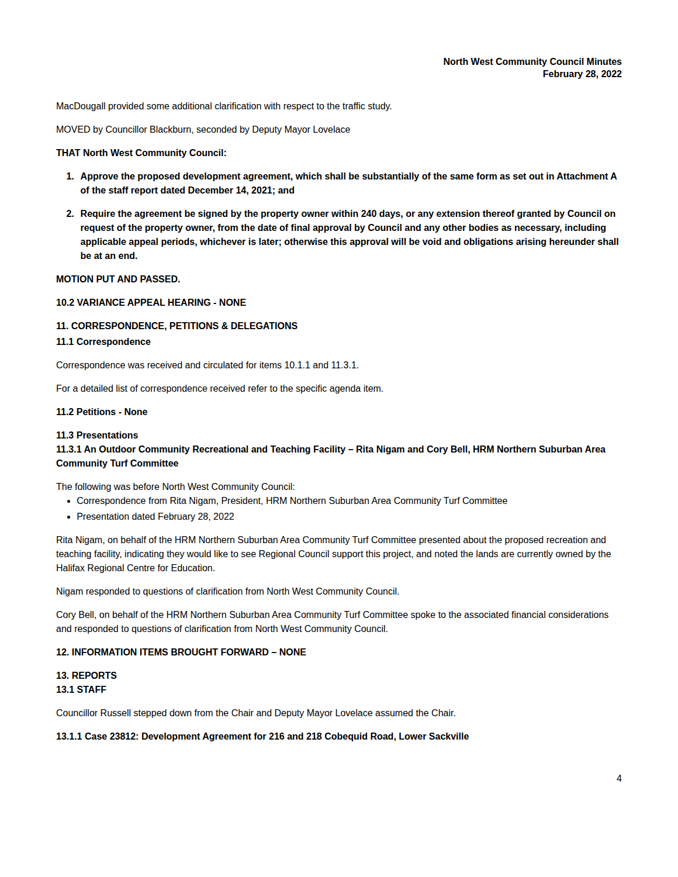North West Community Council Minutes
February 28, 2022
MacDougall provided some additional clarification with respect to the traffic study.
MOVED by Councillor Blackburn, seconded by Deputy Mayor Lovelace
THAT North West Community Council:
Approve the proposed development agreement, which shall be substantially of the same form as set out in Attachment A of the staff report dated December 14, 2021; and
Require the agreement be signed by the property owner within 240 days, or any extension thereof granted by Council on request of the property owner, from the date of final approval by Council and any other bodies as necessary, including applicable appeal periods, whichever is later; otherwise this approval will be void and obligations arising hereunder shall be at an end.
MOTION PUT AND PASSED.
10.2 VARIANCE APPEAL HEARING - NONE
11. CORRESPONDENCE, PETITIONS & DELEGATIONS
11.1 Correspondence
Correspondence was received and circulated for items 10.1.1 and 11.3.1.
For a detailed list of correspondence received refer to the specific agenda item.
11.2 Petitions - None
11.3 Presentations
11.3.1 An Outdoor Community Recreational and Teaching Facility – Rita Nigam and Cory Bell, HRM Northern Suburban Area Community Turf Committee
The following was before North West Community Council:
Correspondence from Rita Nigam, President, HRM Northern Suburban Area Community Turf Committee
Presentation dated February 28, 2022
Rita Nigam, on behalf of the HRM Northern Suburban Area Community Turf Committee presented about the proposed recreation and teaching facility, indicating they would like to see Regional Council support this project, and noted the lands are currently owned by the Halifax Regional Centre for Education.
Nigam responded to questions of clarification from North West Community Council.
Cory Bell, on behalf of the HRM Northern Suburban Area Community Turf Committee spoke to the associated financial considerations and responded to questions of clarification from North West Community Council.
12. INFORMATION ITEMS BROUGHT FORWARD – NONE
13. REPORTS
13.1 STAFF
Councillor Russell stepped down from the Chair and Deputy Mayor Lovelace assumed the Chair.
13.1.1 Case 23812: Development Agreement for 216 and 218 Cobequid Road, Lower Sackville
4